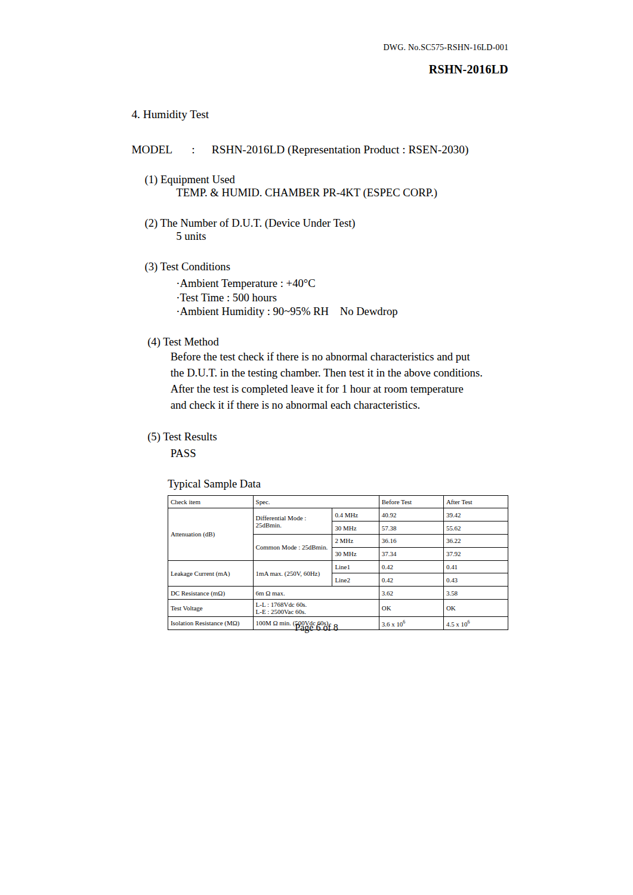DWG. No.SC575-RSHN-16LD-001
RSHN-2016LD
4. Humidity Test
MODEL: RSHN-2016LD (Representation Product : RSEN-2030)
(1) Equipment Used
TEMP. & HUMID. CHAMBER PR-4KT (ESPEC CORP.)
(2) The Number of D.U.T. (Device Under Test)
5 units
(3) Test Conditions
Ambient Temperature : +40°C
Test Time : 500 hours
Ambient Humidity : 90~95% RH No Dewdrop
(4) Test Method
Before the test check if there is no abnormal characteristics and put
the D.U.T. in the testing chamber. Then test it in the above conditions.
After the test is completed leave it for 1 hour at room temperature
and check it if there is no abnormal each characteristics.
(5) Test Results
PASS
Typical Sample Data
| Check item | Spec. | Before Test | After Test |
| --- | --- | --- | --- |
| Attenuation (dB) | Differential Mode : 25dBmin. | 0.4 MHz | 40.92 | 39.42 |
| 30 MHz | 57.38 | 55.62 |
| Common Mode : 25dBmin. | 2 MHz | 36.16 | 36.22 |
| 30 MHz | 37.34 | 37.92 |
| Leakage Current (mA) | 1mA max. (250V, 60Hz) | Line1 | 0.42 | 0.41 |
| Line2 | 0.42 | 0.43 |
| DC Resistance (mΩ) | 6m Ω max. | 3.62 | 3.58 |
| Test Voltage | L-L : 1768Vdc 60s. L-E : 2500Vac 60s. | OK | OK |
| Isolation Resistance (MΩ) | 100M Ω min. (500Vdc 60s) | 3.6 x 10 6 | 4.5 x 10 6 |
Page 6 of 8